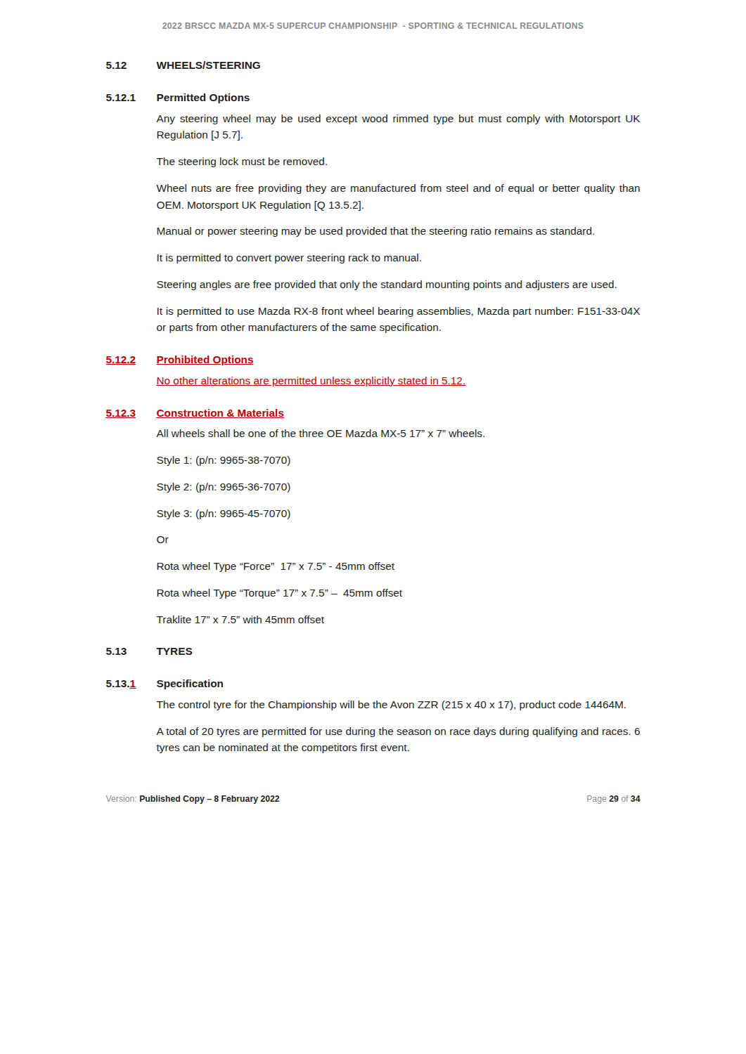2022 BRSCC MAZDA MX-5 SUPERCUP CHAMPIONSHIP - SPORTING & TECHNICAL REGULATIONS
5.12 WHEELS/STEERING
5.12.1 Permitted Options
Any steering wheel may be used except wood rimmed type but must comply with Motorsport UK Regulation [J 5.7].
The steering lock must be removed.
Wheel nuts are free providing they are manufactured from steel and of equal or better quality than OEM. Motorsport UK Regulation [Q 13.5.2].
Manual or power steering may be used provided that the steering ratio remains as standard.
It is permitted to convert power steering rack to manual.
Steering angles are free provided that only the standard mounting points and adjusters are used.
It is permitted to use Mazda RX-8 front wheel bearing assemblies, Mazda part number: F151-33-04X or parts from other manufacturers of the same specification.
5.12.2 Prohibited Options
No other alterations are permitted unless explicitly stated in 5.12.
5.12.3 Construction & Materials
All wheels shall be one of the three OE Mazda MX-5 17” x 7” wheels.
Style 1: (p/n: 9965-38-7070)
Style 2: (p/n: 9965-36-7070)
Style 3: (p/n: 9965-45-7070)
Or
Rota wheel Type “Force” 17” x 7.5” - 45mm offset
Rota wheel Type “Torque” 17” x 7.5” – 45mm offset
Traklite 17” x 7.5” with 45mm offset
5.13 TYRES
5.13.1 Specification
The control tyre for the Championship will be the Avon ZZR (215 x 40 x 17), product code 14464M.
A total of 20 tyres are permitted for use during the season on race days during qualifying and races. 6 tyres can be nominated at the competitors first event.
Version: Published Copy – 8 February 2022 Page 29 of 34